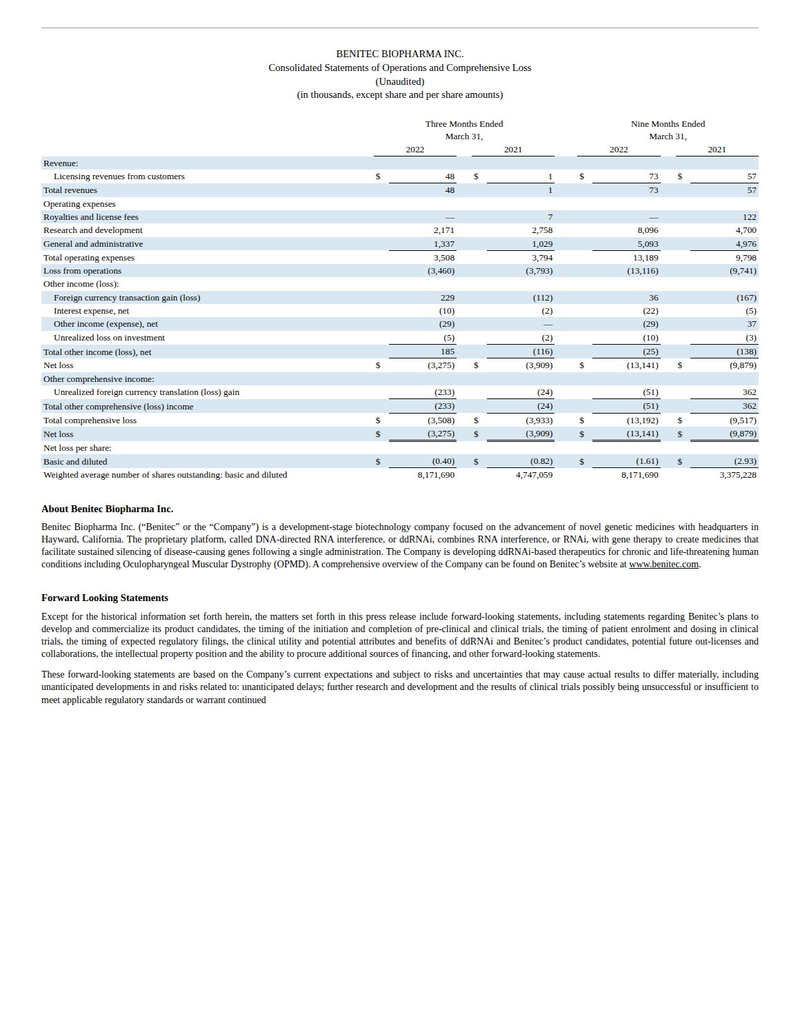BENITEC BIOPHARMA INC.
Consolidated Statements of Operations and Comprehensive Loss
(Unaudited)
(in thousands, except share and per share amounts)
| | Three Months Ended March 31, | | Nine Months Ended March 31, |
| | 2022 | | 2021 | | 2022 | | 2021 |
| Revenue: | | | | | | | | | | | |
| Licensing revenues from customers | $ | 48 | | $ | 1 | | $ | 73 | | $ | 57 |
| Total revenues | | 48 | | | 1 | | | 73 | | | 57 |
| Operating expenses | | | | | | | | | | | |
| Royalties and license fees | | — | | | 7 | | | — | | | 122 |
| Research and development | | 2,171 | | | 2,758 | | | 8,096 | | | 4,700 |
| General and administrative | | 1,337 | | | 1,029 | | | 5,093 | | | 4,976 |
| Total operating expenses | | 3,508 | | | 3,794 | | | 13,189 | | | 9,798 |
| Loss from operations | | (3,460) | | | (3,793) | | | (13,116) | | | (9,741) |
| Other income (loss): | | | | | | | | | | | |
| Foreign currency transaction gain (loss) | | 229 | | | (112) | | | 36 | | | (167) |
| Interest expense, net | | (10) | | | (2) | | | (22) | | | (5) |
| Other income (expense), net | | (29) | | | — | | | (29) | | | 37 |
| Unrealized loss on investment | | (5) | | | (2) | | | (10) | | | (3) |
| Total other income (loss), net | | 185 | | | (116) | | | (25) | | | (138) |
| Net loss | $ | (3,275) | | $ | (3,909) | | $ | (13,141) | | $ | (9,879) |
| Other comprehensive income: | | | | | | | | | | | |
| Unrealized foreign currency translation (loss) gain | | (233) | | | (24) | | | (51) | | | 362 |
| Total other comprehensive (loss) income | | (233) | | | (24) | | | (51) | | | 362 |
| Total comprehensive loss | $ | (3,508) | | $ | (3,933) | | $ | (13,192) | | $ | (9,517) |
| Net loss | $ | (3,275) | | $ | (3,909) | | $ | (13,141) | | $ | (9,879) |
| Net loss per share: | | | | | | | | | | | |
| Basic and diluted | $ | (0.40) | | $ | (0.82) | | $ | (1.61) | | $ | (2.93) |
| Weighted average number of shares outstanding: basic and diluted | | 8,171,690 | | | 4,747,059 | | | 8,171,690 | | | 3,375,228 |
About Benitec Biopharma Inc.
Benitec Biopharma Inc. (“Benitec” or the “Company”) is a development-stage biotechnology company focused on the advancement of novel genetic medicines with headquarters in Hayward, California. The proprietary platform, called DNA-directed RNA interference, or ddRNAi, combines RNA interference, or RNAi, with gene therapy to create medicines that facilitate sustained silencing of disease-causing genes following a single administration. The Company is developing ddRNAi-based therapeutics for chronic and life-threatening human conditions including Oculopharyngeal Muscular Dystrophy (OPMD). A comprehensive overview of the Company can be found on Benitec’s website at www.benitec.com.
Forward Looking Statements
Except for the historical information set forth herein, the matters set forth in this press release include forward-looking statements, including statements regarding Benitec’s plans to develop and commercialize its product candidates, the timing of the initiation and completion of pre-clinical and clinical trials, the timing of patient enrolment and dosing in clinical trials, the timing of expected regulatory filings, the clinical utility and potential attributes and benefits of ddRNAi and Benitec’s product candidates, potential future out-licenses and collaborations, the intellectual property position and the ability to procure additional sources of financing, and other forward-looking statements.
These forward-looking statements are based on the Company’s current expectations and subject to risks and uncertainties that may cause actual results to differ materially, including unanticipated developments in and risks related to: unanticipated delays; further research and development and the results of clinical trials possibly being unsuccessful or insufficient to meet applicable regulatory standards or warrant continued